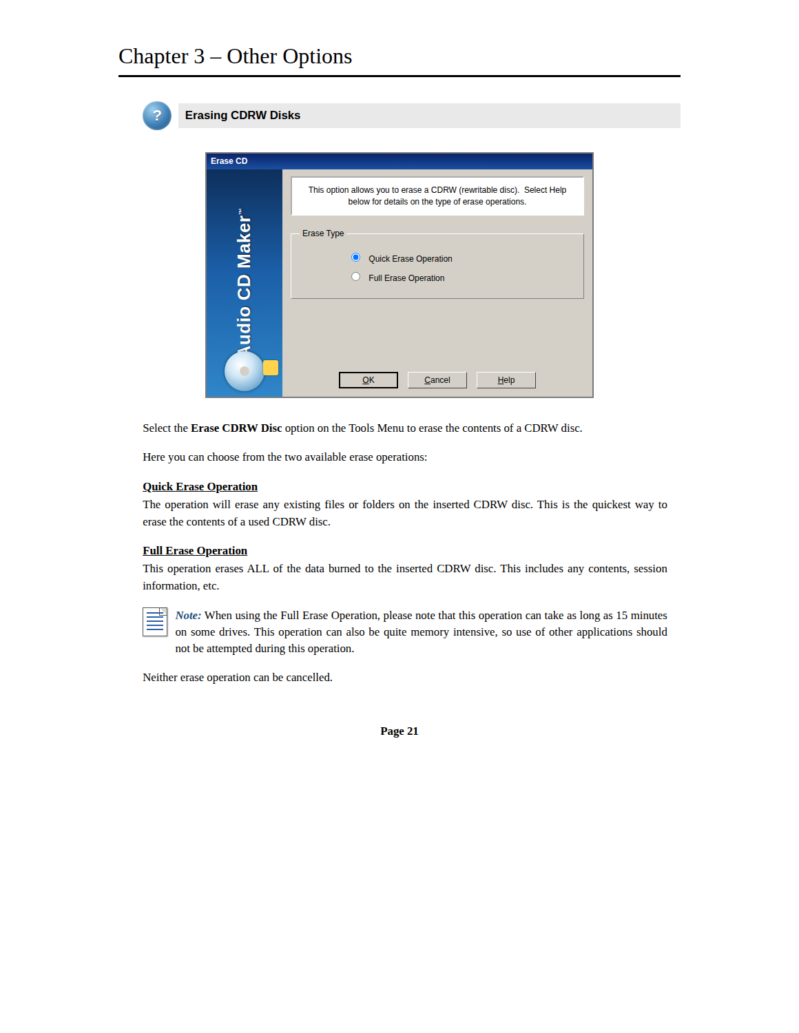Chapter 3 – Other Options
Erasing CDRW Disks
Erase CD
Audio CD Maker™
This option allows you to erase a CDRW (rewritable disc). Select Help
below for details on the type of erase operations.
Erase Type
Quick Erase Operation
Full Erase Operation
OK Cancel Help
Select the Erase CDRW Disc option on the Tools Menu to erase the contents of a CDRW disc.
Here you can choose from the two available erase operations:
Quick Erase Operation
The operation will erase any existing files or folders on the inserted CDRW disc. This is the quickest way to erase the contents of a used CDRW disc.
Full Erase Operation
This operation erases ALL of the data burned to the inserted CDRW disc. This includes any contents, session information, etc.
Note: When using the Full Erase Operation, please note that this operation can take as long as 15 minutes on some drives. This operation can also be quite memory intensive, so use of other applications should not be attempted during this operation.
Neither erase operation can be cancelled.
Page 21